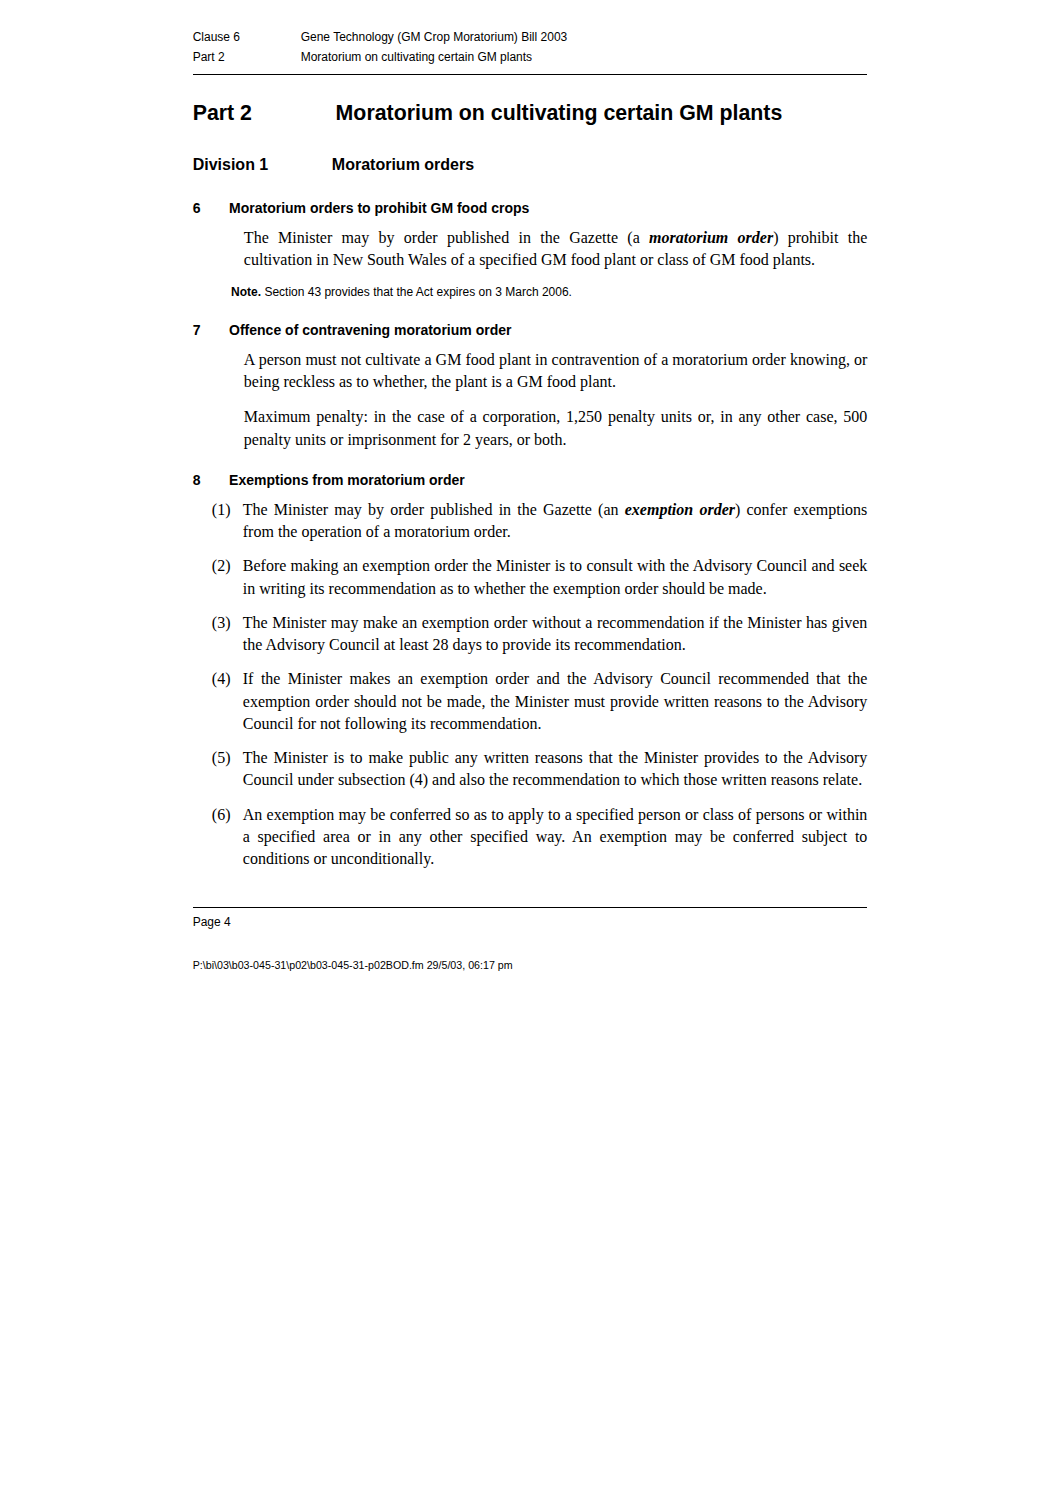Clause 6 Gene Technology (GM Crop Moratorium) Bill 2003
Part 2 Moratorium on cultivating certain GM plants
Part 2 Moratorium on cultivating certain GM plants
Division 1 Moratorium orders
6 Moratorium orders to prohibit GM food crops
The Minister may by order published in the Gazette (a moratorium order) prohibit the cultivation in New South Wales of a specified GM food plant or class of GM food plants.
Note. Section 43 provides that the Act expires on 3 March 2006.
7 Offence of contravening moratorium order
A person must not cultivate a GM food plant in contravention of a moratorium order knowing, or being reckless as to whether, the plant is a GM food plant.
Maximum penalty: in the case of a corporation, 1,250 penalty units or, in any other case, 500 penalty units or imprisonment for 2 years, or both.
8 Exemptions from moratorium order
(1) The Minister may by order published in the Gazette (an exemption order) confer exemptions from the operation of a moratorium order.
(2) Before making an exemption order the Minister is to consult with the Advisory Council and seek in writing its recommendation as to whether the exemption order should be made.
(3) The Minister may make an exemption order without a recommendation if the Minister has given the Advisory Council at least 28 days to provide its recommendation.
(4) If the Minister makes an exemption order and the Advisory Council recommended that the exemption order should not be made, the Minister must provide written reasons to the Advisory Council for not following its recommendation.
(5) The Minister is to make public any written reasons that the Minister provides to the Advisory Council under subsection (4) and also the recommendation to which those written reasons relate.
(6) An exemption may be conferred so as to apply to a specified person or class of persons or within a specified area or in any other specified way. An exemption may be conferred subject to conditions or unconditionally.
Page 4
P:\bi\03\b03-045-31\p02\b03-045-31-p02BOD.fm 29/5/03, 06:17 pm